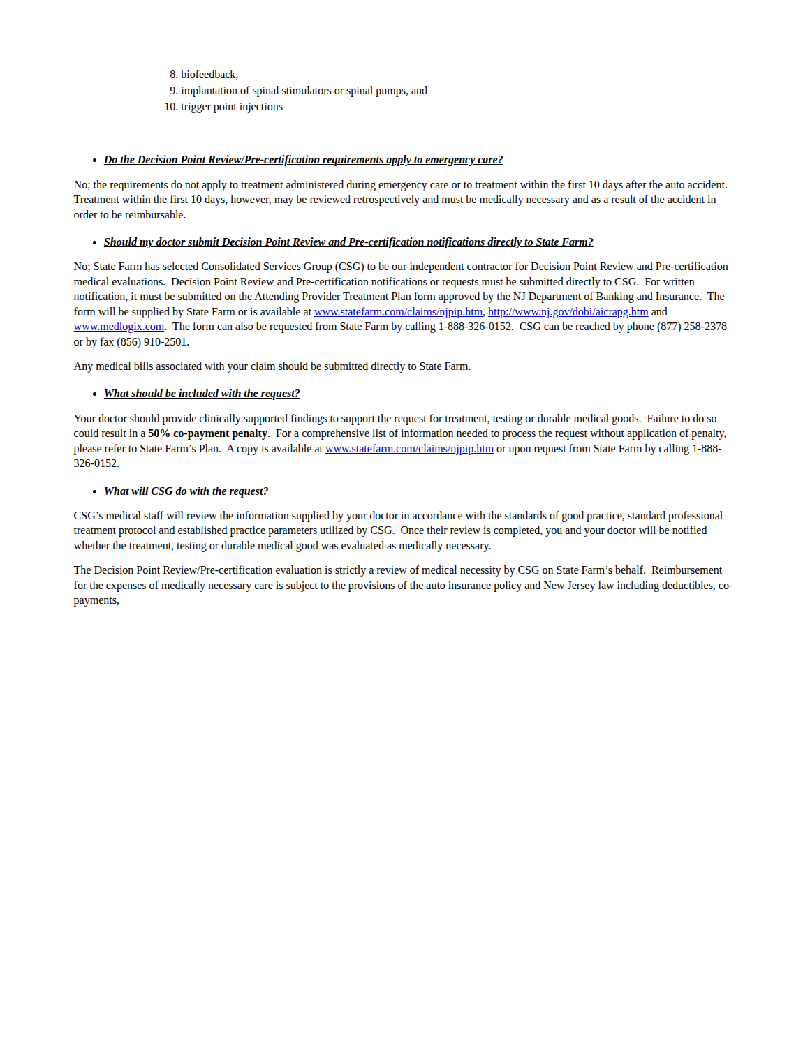biofeedback,
implantation of spinal stimulators or spinal pumps, and
trigger point injections
Do the Decision Point Review/Pre-certification requirements apply to emergency care?
No; the requirements do not apply to treatment administered during emergency care or to treatment within the first 10 days after the auto accident. Treatment within the first 10 days, however, may be reviewed retrospectively and must be medically necessary and as a result of the accident in order to be reimbursable.
Should my doctor submit Decision Point Review and Pre-certification notifications directly to State Farm?
No; State Farm has selected Consolidated Services Group (CSG) to be our independent contractor for Decision Point Review and Pre-certification medical evaluations. Decision Point Review and Pre-certification notifications or requests must be submitted directly to CSG. For written notification, it must be submitted on the Attending Provider Treatment Plan form approved by the NJ Department of Banking and Insurance. The form will be supplied by State Farm or is available at www.statefarm.com/claims/njpip.htm, http://www.nj.gov/dobi/aicrapg.htm and www.medlogix.com. The form can also be requested from State Farm by calling 1-888-326-0152. CSG can be reached by phone (877) 258-2378 or by fax (856) 910-2501.
Any medical bills associated with your claim should be submitted directly to State Farm.
What should be included with the request?
Your doctor should provide clinically supported findings to support the request for treatment, testing or durable medical goods. Failure to do so could result in a 50% co-payment penalty. For a comprehensive list of information needed to process the request without application of penalty, please refer to State Farm’s Plan. A copy is available at www.statefarm.com/claims/njpip.htm or upon request from State Farm by calling 1-888-326-0152.
What will CSG do with the request?
CSG’s medical staff will review the information supplied by your doctor in accordance with the standards of good practice, standard professional treatment protocol and established practice parameters utilized by CSG. Once their review is completed, you and your doctor will be notified whether the treatment, testing or durable medical good was evaluated as medically necessary.
The Decision Point Review/Pre-certification evaluation is strictly a review of medical necessity by CSG on State Farm’s behalf. Reimbursement for the expenses of medically necessary care is subject to the provisions of the auto insurance policy and New Jersey law including deductibles, co-payments,